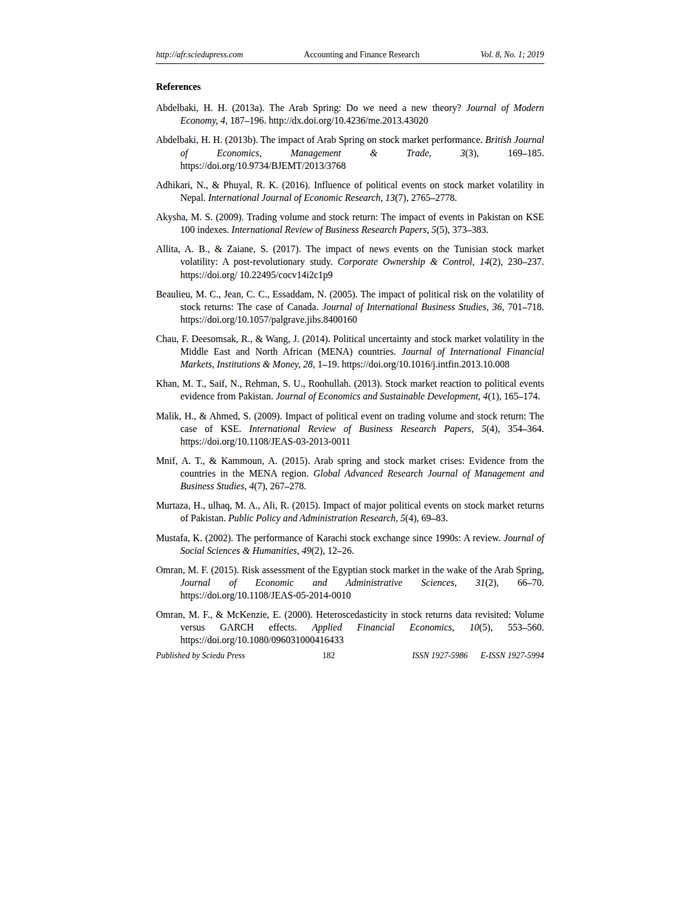http://afr.sciedupress.com Accounting and Finance Research Vol. 8, No. 1; 2019
References
Abdelbaki, H. H. (2013a). The Arab Spring: Do we need a new theory? Journal of Modern Economy, 4, 187–196. http://dx.doi.org/10.4236/me.2013.43020
Abdelbaki, H. H. (2013b). The impact of Arab Spring on stock market performance. British Journal of Economics, Management & Trade, 3(3), 169–185. https://doi.org/10.9734/BJEMT/2013/3768
Adhikari, N., & Phuyal, R. K. (2016). Influence of political events on stock market volatility in Nepal. International Journal of Economic Research, 13(7), 2765–2778.
Akysha, M. S. (2009). Trading volume and stock return: The impact of events in Pakistan on KSE 100 indexes. International Review of Business Research Papers, 5(5), 373–383.
Allita, A. B., & Zaiane, S. (2017). The impact of news events on the Tunisian stock market volatility: A post-revolutionary study. Corporate Ownership & Control, 14(2), 230–237. https://doi.org/ 10.22495/cocv14i2c1p9
Beaulieu, M. C., Jean, C. C., Essaddam, N. (2005). The impact of political risk on the volatility of stock returns: The case of Canada. Journal of International Business Studies, 36, 701–718. https://doi.org/10.1057/palgrave.jibs.8400160
Chau, F. Deesomsak, R., & Wang, J. (2014). Political uncertainty and stock market volatility in the Middle East and North African (MENA) countries. Journal of International Financial Markets, Institutions & Money, 28, 1–19. https://doi.org/10.1016/j.intfin.2013.10.008
Khan, M. T., Saif, N., Rehman, S. U., Roohullah. (2013). Stock market reaction to political events evidence from Pakistan. Journal of Economics and Sustainable Development, 4(1), 165–174.
Malik, H., & Ahmed, S. (2009). Impact of political event on trading volume and stock return: The case of KSE. International Review of Business Research Papers, 5(4), 354–364. https://doi.org/10.1108/JEAS-03-2013-0011
Mnif, A. T., & Kammoun, A. (2015). Arab spring and stock market crises: Evidence from the countries in the MENA region. Global Advanced Research Journal of Management and Business Studies, 4(7), 267–278.
Murtaza, H., ulhaq, M. A., Ali, R. (2015). Impact of major political events on stock market returns of Pakistan. Public Policy and Administration Research, 5(4), 69–83.
Mustafa, K. (2002). The performance of Karachi stock exchange since 1990s: A review. Journal of Social Sciences & Humanities, 49(2), 12–26.
Omran, M. F. (2015). Risk assessment of the Egyptian stock market in the wake of the Arab Spring, Journal of Economic and Administrative Sciences, 31(2), 66–70. https://doi.org/10.1108/JEAS-05-2014-0010
Omran, M. F., & McKenzie, E. (2000). Heteroscedasticity in stock returns data revisited: Volume versus GARCH effects. Applied Financial Economics, 10(5), 553–560. https://doi.org/10.1080/096031000416433
Published by Sciedu Press 182 ISSN 1927-5986E-ISSN 1927-5994